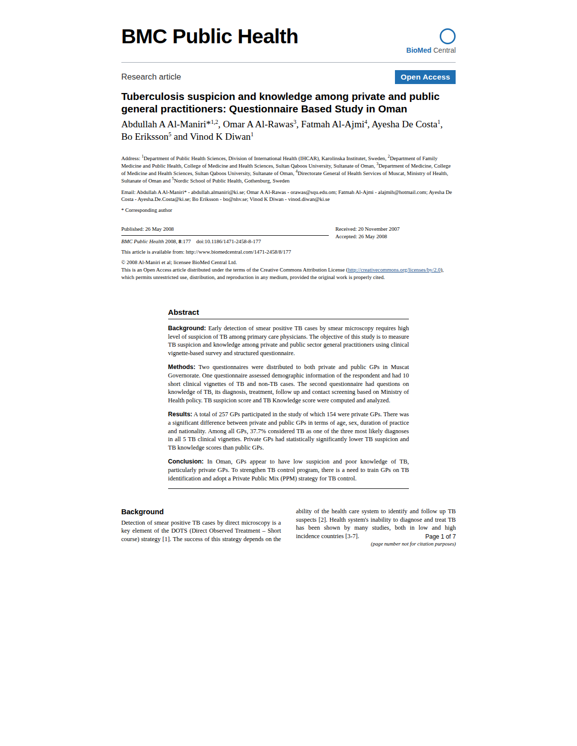BMC Public Health
BioMed Central
Research article
Open Access
Tuberculosis suspicion and knowledge among private and public general practitioners: Questionnaire Based Study in Oman
Abdullah A Al-Maniri*1,2, Omar A Al-Rawas3, Fatmah Al-Ajmi4, Ayesha De Costa1, Bo Eriksson5 and Vinod K Diwan1
Address: 1Department of Public Health Sciences, Division of International Health (IHCAR), Karolinska Institutet, Sweden, 2Department of Family Medicine and Public Health, College of Medicine and Health Sciences, Sultan Qaboos University, Sultanate of Oman, 3Department of Medicine, College of Medicine and Health Sciences, Sultan Qaboos University, Sultanate of Oman, 4Directorate General of Health Services of Muscat, Ministry of Health, Sultanate of Oman and 5Nordic School of Public Health, Gothenburg, Sweden
Email: Abdullah A Al-Maniri* - abdullah.almaniri@ki.se; Omar A Al-Rawas - orawas@squ.edu.om; Fatmah Al-Ajmi - alajmih@hotmail.com; Ayesha De Costa - Ayesha.De.Costa@ki.se; Bo Eriksson - bo@nhv.se; Vinod K Diwan - vinod.diwan@ki.se
* Corresponding author
Published: 26 May 2008
BMC Public Health 2008, 8:177 doi:10.1186/1471-2458-8-177
This article is available from: http://www.biomedcentral.com/1471-2458/8/177
Received: 20 November 2007
Accepted: 26 May 2008
© 2008 Al-Maniri et al; licensee BioMed Central Ltd.
This is an Open Access article distributed under the terms of the Creative Commons Attribution License (http://creativecommons.org/licenses/by/2.0), which permits unrestricted use, distribution, and reproduction in any medium, provided the original work is properly cited.
Abstract
Background: Early detection of smear positive TB cases by smear microscopy requires high level of suspicion of TB among primary care physicians. The objective of this study is to measure TB suspicion and knowledge among private and public sector general practitioners using clinical vignette-based survey and structured questionnaire.
Methods: Two questionnaires were distributed to both private and public GPs in Muscat Governorate. One questionnaire assessed demographic information of the respondent and had 10 short clinical vignettes of TB and non-TB cases. The second questionnaire had questions on knowledge of TB, its diagnosis, treatment, follow up and contact screening based on Ministry of Health policy. TB suspicion score and TB Knowledge score were computed and analyzed.
Results: A total of 257 GPs participated in the study of which 154 were private GPs. There was a significant difference between private and public GPs in terms of age, sex, duration of practice and nationality. Among all GPs, 37.7% considered TB as one of the three most likely diagnoses in all 5 TB clinical vignettes. Private GPs had statistically significantly lower TB suspicion and TB knowledge scores than public GPs.
Conclusion: In Oman, GPs appear to have low suspicion and poor knowledge of TB, particularly private GPs. To strengthen TB control program, there is a need to train GPs on TB identification and adopt a Private Public Mix (PPM) strategy for TB control.
Background
Detection of smear positive TB cases by direct microscopy is a key element of the DOTS (Direct Observed Treatment – Short course) strategy [1]. The success of this strategy depends on the ability of the health care system to identify and follow up TB suspects [2]. Health system's inability to diagnose and treat TB has been shown by many studies, both in low and high incidence countries [3-7].
Page 1 of 7
(page number not for citation purposes)